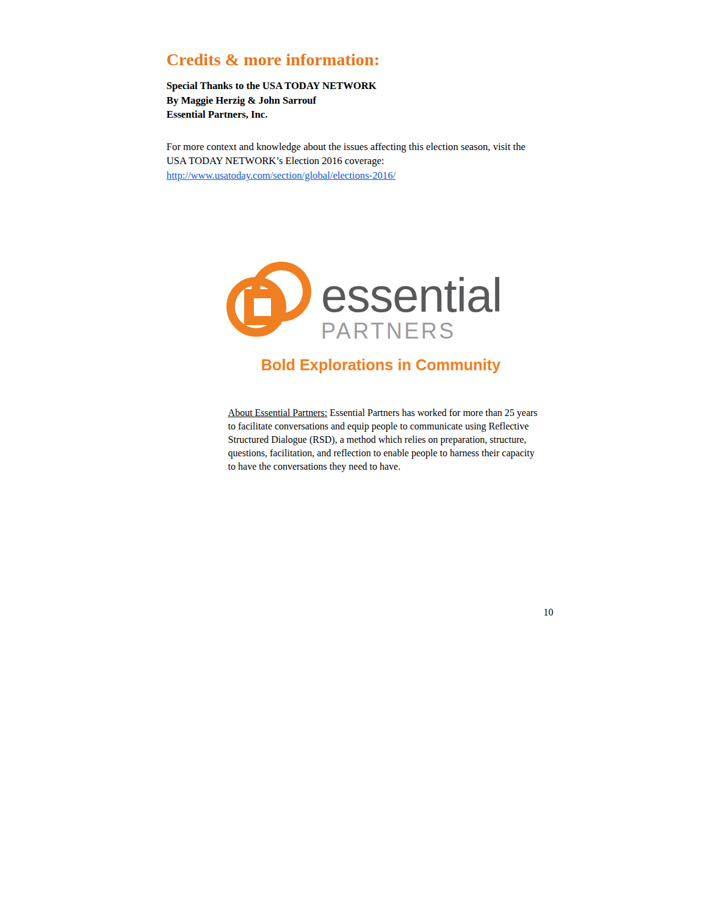Credits & more information:
Special Thanks to the USA TODAY NETWORK
By Maggie Herzig & John Sarrouf
Essential Partners, Inc.
For more context and knowledge about the issues affecting this election season, visit the USA TODAY NETWORK’s Election 2016 coverage:
http://www.usatoday.com/section/global/elections-2016/
essential PARTNERS
Bold Explorations in Community
About Essential Partners: Essential Partners has worked for more than 25 years to facilitate conversations and equip people to communicate using Reflective Structured Dialogue (RSD), a method which relies on preparation, structure, questions, facilitation, and reflection to enable people to harness their capacity to have the conversations they need to have.
10